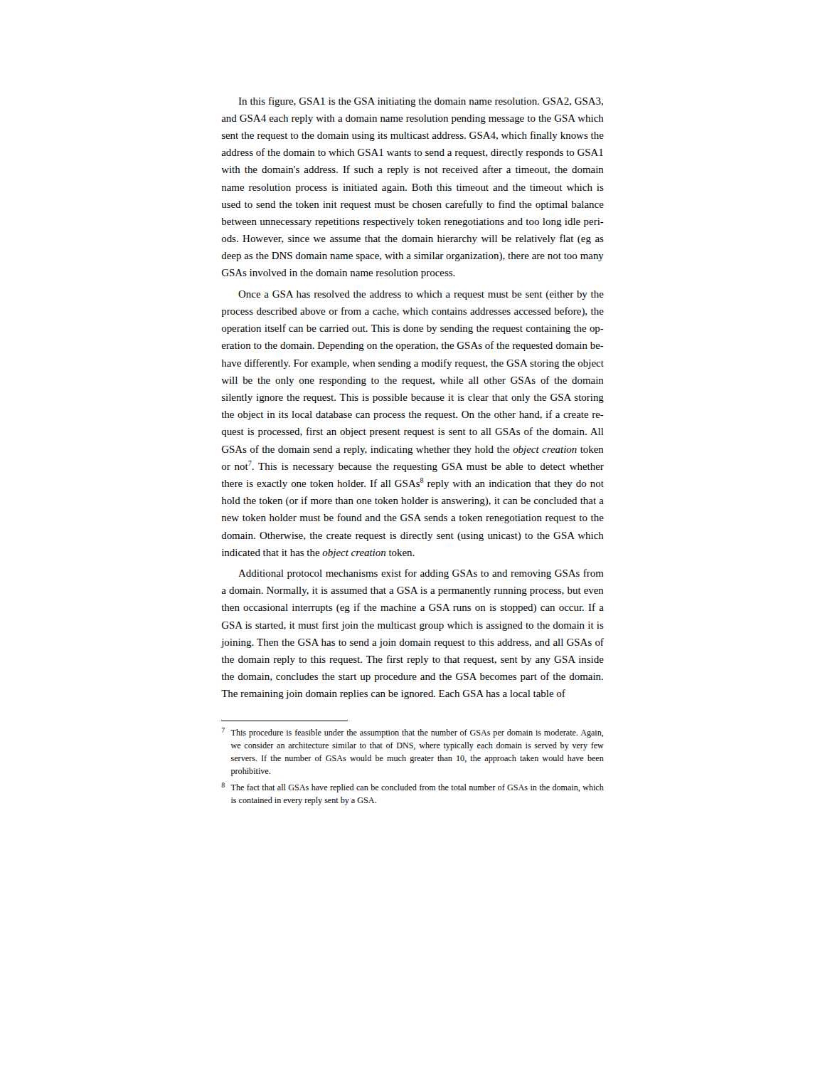In this figure, GSA1 is the GSA initiating the domain name resolution. GSA2, GSA3, and GSA4 each reply with a domain name resolution pending message to the GSA which sent the request to the domain using its multicast address. GSA4, which finally knows the address of the domain to which GSA1 wants to send a request, directly responds to GSA1 with the domain's address. If such a reply is not received after a timeout, the domain name resolution process is initiated again. Both this timeout and the timeout which is used to send the token init request must be chosen carefully to find the optimal balance between unnecessary repetitions respectively token renegotiations and too long idle periods. However, since we assume that the domain hierarchy will be relatively flat (eg as deep as the DNS domain name space, with a similar organization), there are not too many GSAs involved in the domain name resolution process.
Once a GSA has resolved the address to which a request must be sent (either by the process described above or from a cache, which contains addresses accessed before), the operation itself can be carried out. This is done by sending the request containing the operation to the domain. Depending on the operation, the GSAs of the requested domain behave differently. For example, when sending a modify request, the GSA storing the object will be the only one responding to the request, while all other GSAs of the domain silently ignore the request. This is possible because it is clear that only the GSA storing the object in its local database can process the request. On the other hand, if a create request is processed, first an object present request is sent to all GSAs of the domain. All GSAs of the domain send a reply, indicating whether they hold the object creation token or not7. This is necessary because the requesting GSA must be able to detect whether there is exactly one token holder. If all GSAs8 reply with an indication that they do not hold the token (or if more than one token holder is answering), it can be concluded that a new token holder must be found and the GSA sends a token renegotiation request to the domain. Otherwise, the create request is directly sent (using unicast) to the GSA which indicated that it has the object creation token.
Additional protocol mechanisms exist for adding GSAs to and removing GSAs from a domain. Normally, it is assumed that a GSA is a permanently running process, but even then occasional interrupts (eg if the machine a GSA runs on is stopped) can occur. If a GSA is started, it must first join the multicast group which is assigned to the domain it is joining. Then the GSA has to send a join domain request to this address, and all GSAs of the domain reply to this request. The first reply to that request, sent by any GSA inside the domain, concludes the start up procedure and the GSA becomes part of the domain. The remaining join domain replies can be ignored. Each GSA has a local table of
7
This procedure is feasible under the assumption that the number of GSAs per domain is moderate. Again, we consider an architecture similar to that of DNS, where typically each domain is served by very few servers. If the number of GSAs would be much greater than 10, the approach taken would have been prohibitive.
8
The fact that all GSAs have replied can be concluded from the total number of GSAs in the domain, which is contained in every reply sent by a GSA.